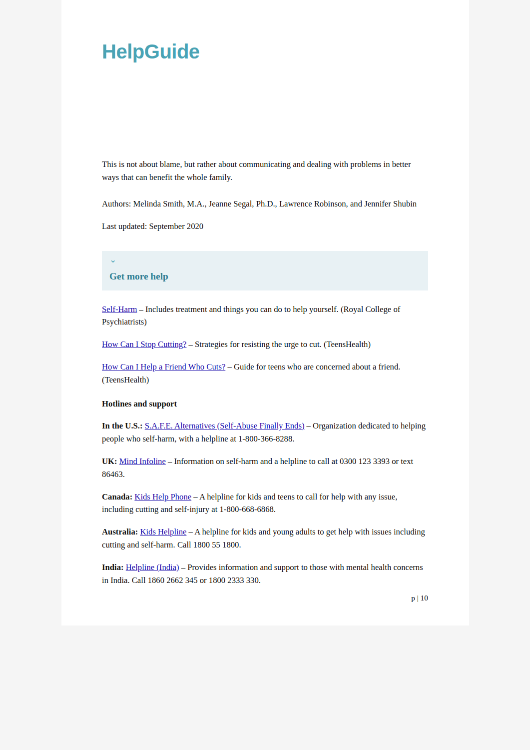HelpGuide
This is not about blame, but rather about communicating and dealing with problems in better ways that can benefit the whole family.
Authors: Melinda Smith, M.A., Jeanne Segal, Ph.D., Lawrence Robinson, and Jennifer Shubin
Last updated: September 2020
⌄
Get more help
Self-Harm – Includes treatment and things you can do to help yourself. (Royal College of Psychiatrists)
How Can I Stop Cutting? – Strategies for resisting the urge to cut. (TeensHealth)
How Can I Help a Friend Who Cuts? – Guide for teens who are concerned about a friend. (TeensHealth)
Hotlines and support
In the U.S.: S.A.F.E. Alternatives (Self-Abuse Finally Ends) – Organization dedicated to helping people who self-harm, with a helpline at 1-800-366-8288.
UK: Mind Infoline – Information on self-harm and a helpline to call at 0300 123 3393 or text 86463.
Canada: Kids Help Phone – A helpline for kids and teens to call for help with any issue, including cutting and self-injury at 1-800-668-6868.
Australia: Kids Helpline – A helpline for kids and young adults to get help with issues including cutting and self-harm. Call 1800 55 1800.
India: Helpline (India) – Provides information and support to those with mental health concerns in India. Call 1860 2662 345 or 1800 2333 330.
p | 10